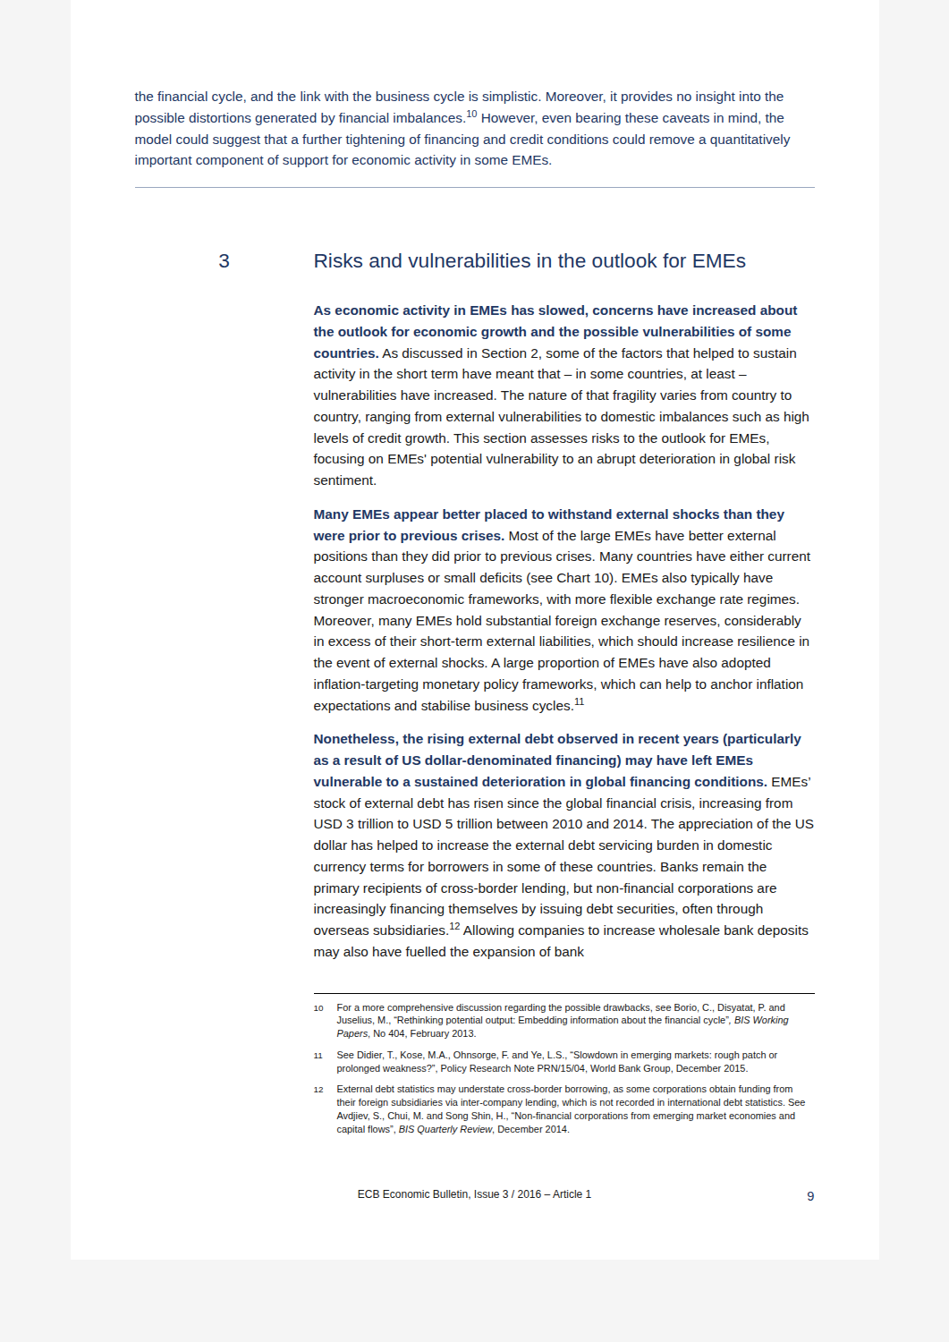the financial cycle, and the link with the business cycle is simplistic. Moreover, it provides no insight into the possible distortions generated by financial imbalances.10 However, even bearing these caveats in mind, the model could suggest that a further tightening of financing and credit conditions could remove a quantitatively important component of support for economic activity in some EMEs.
3
Risks and vulnerabilities in the outlook for EMEs
As economic activity in EMEs has slowed, concerns have increased about the outlook for economic growth and the possible vulnerabilities of some countries. As discussed in Section 2, some of the factors that helped to sustain activity in the short term have meant that – in some countries, at least – vulnerabilities have increased. The nature of that fragility varies from country to country, ranging from external vulnerabilities to domestic imbalances such as high levels of credit growth. This section assesses risks to the outlook for EMEs, focusing on EMEs' potential vulnerability to an abrupt deterioration in global risk sentiment.
Many EMEs appear better placed to withstand external shocks than they were prior to previous crises. Most of the large EMEs have better external positions than they did prior to previous crises. Many countries have either current account surpluses or small deficits (see Chart 10). EMEs also typically have stronger macroeconomic frameworks, with more flexible exchange rate regimes. Moreover, many EMEs hold substantial foreign exchange reserves, considerably in excess of their short-term external liabilities, which should increase resilience in the event of external shocks. A large proportion of EMEs have also adopted inflation-targeting monetary policy frameworks, which can help to anchor inflation expectations and stabilise business cycles.11
Nonetheless, the rising external debt observed in recent years (particularly as a result of US dollar-denominated financing) may have left EMEs vulnerable to a sustained deterioration in global financing conditions. EMEs’ stock of external debt has risen since the global financial crisis, increasing from USD 3 trillion to USD 5 trillion between 2010 and 2014. The appreciation of the US dollar has helped to increase the external debt servicing burden in domestic currency terms for borrowers in some of these countries. Banks remain the primary recipients of cross-border lending, but non-financial corporations are increasingly financing themselves by issuing debt securities, often through overseas subsidiaries.12 Allowing companies to increase wholesale bank deposits may also have fuelled the expansion of bank
10
For a more comprehensive discussion regarding the possible drawbacks, see Borio, C., Disyatat, P. and Juselius, M., “Rethinking potential output: Embedding information about the financial cycle”, BIS Working Papers, No 404, February 2013.
11
See Didier, T., Kose, M.A., Ohnsorge, F. and Ye, L.S., “Slowdown in emerging markets: rough patch or prolonged weakness?”, Policy Research Note PRN/15/04, World Bank Group, December 2015.
12
External debt statistics may understate cross-border borrowing, as some corporations obtain funding from their foreign subsidiaries via inter-company lending, which is not recorded in international debt statistics. See Avdjiev, S., Chui, M. and Song Shin, H., “Non-financial corporations from emerging market economies and capital flows”, BIS Quarterly Review, December 2014.
ECB Economic Bulletin, Issue 3 / 2016 – Article 1 9